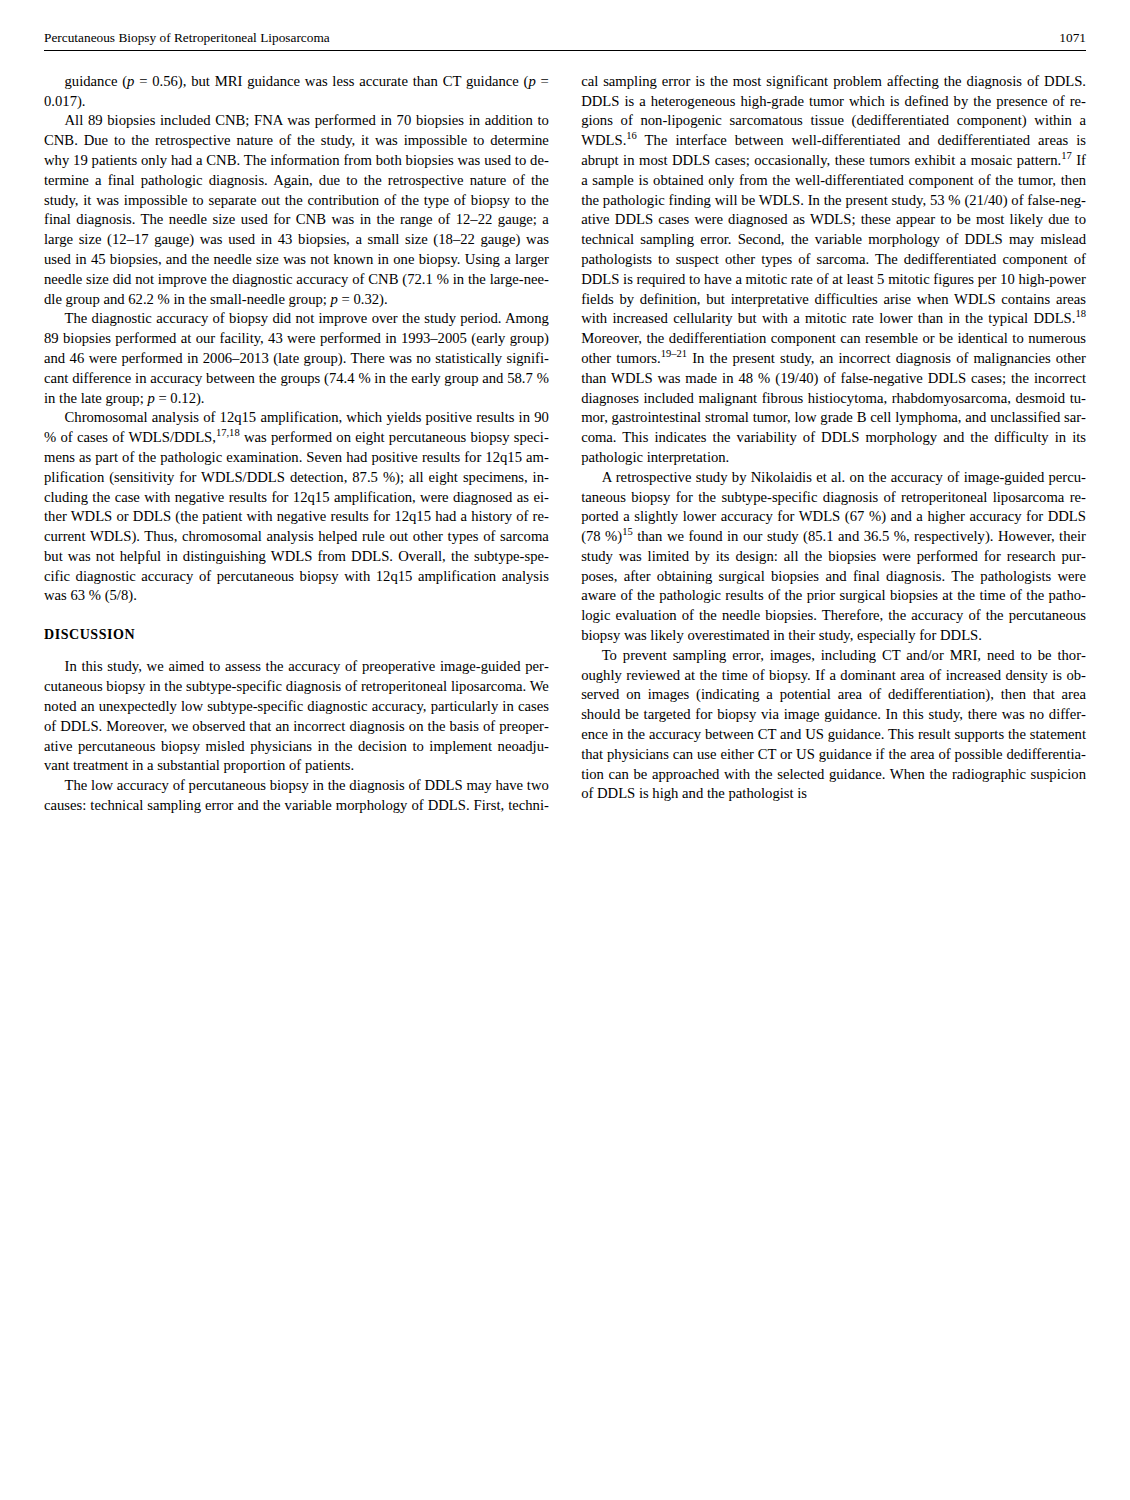Percutaneous Biopsy of Retroperitoneal Liposarcoma 1071
guidance (p = 0.56), but MRI guidance was less accurate than CT guidance (p = 0.017).
All 89 biopsies included CNB; FNA was performed in 70 biopsies in addition to CNB. Due to the retrospective nature of the study, it was impossible to determine why 19 patients only had a CNB. The information from both biopsies was used to determine a final pathologic diagnosis. Again, due to the retrospective nature of the study, it was impossible to separate out the contribution of the type of biopsy to the final diagnosis. The needle size used for CNB was in the range of 12–22 gauge; a large size (12–17 gauge) was used in 43 biopsies, a small size (18–22 gauge) was used in 45 biopsies, and the needle size was not known in one biopsy. Using a larger needle size did not improve the diagnostic accuracy of CNB (72.1 % in the large-needle group and 62.2 % in the small-needle group; p = 0.32).
The diagnostic accuracy of biopsy did not improve over the study period. Among 89 biopsies performed at our facility, 43 were performed in 1993–2005 (early group) and 46 were performed in 2006–2013 (late group). There was no statistically significant difference in accuracy between the groups (74.4 % in the early group and 58.7 % in the late group; p = 0.12).
Chromosomal analysis of 12q15 amplification, which yields positive results in 90 % of cases of WDLS/DDLS,17,18 was performed on eight percutaneous biopsy specimens as part of the pathologic examination. Seven had positive results for 12q15 amplification (sensitivity for WDLS/DDLS detection, 87.5 %); all eight specimens, including the case with negative results for 12q15 amplification, were diagnosed as either WDLS or DDLS (the patient with negative results for 12q15 had a history of recurrent WDLS). Thus, chromosomal analysis helped rule out other types of sarcoma but was not helpful in distinguishing WDLS from DDLS. Overall, the subtype-specific diagnostic accuracy of percutaneous biopsy with 12q15 amplification analysis was 63 % (5/8).
DISCUSSION
In this study, we aimed to assess the accuracy of preoperative image-guided percutaneous biopsy in the subtype-specific diagnosis of retroperitoneal liposarcoma. We noted an unexpectedly low subtype-specific diagnostic accuracy, particularly in cases of DDLS. Moreover, we observed that an incorrect diagnosis on the basis of preoperative percutaneous biopsy misled physicians in the decision to implement neoadjuvant treatment in a substantial proportion of patients.
The low accuracy of percutaneous biopsy in the diagnosis of DDLS may have two causes: technical sampling error and the variable morphology of DDLS. First, technical sampling error is the most significant problem affecting the diagnosis of DDLS. DDLS is a heterogeneous high-grade tumor which is defined by the presence of regions of non-lipogenic sarcomatous tissue (dedifferentiated component) within a WDLS.16 The interface between well-differentiated and dedifferentiated areas is abrupt in most DDLS cases; occasionally, these tumors exhibit a mosaic pattern.17 If a sample is obtained only from the well-differentiated component of the tumor, then the pathologic finding will be WDLS. In the present study, 53 % (21/40) of false-negative DDLS cases were diagnosed as WDLS; these appear to be most likely due to technical sampling error. Second, the variable morphology of DDLS may mislead pathologists to suspect other types of sarcoma. The dedifferentiated component of DDLS is required to have a mitotic rate of at least 5 mitotic figures per 10 high-power fields by definition, but interpretative difficulties arise when WDLS contains areas with increased cellularity but with a mitotic rate lower than in the typical DDLS.18 Moreover, the dedifferentiation component can resemble or be identical to numerous other tumors.19–21 In the present study, an incorrect diagnosis of malignancies other than WDLS was made in 48 % (19/40) of false-negative DDLS cases; the incorrect diagnoses included malignant fibrous histiocytoma, rhabdomyosarcoma, desmoid tumor, gastrointestinal stromal tumor, low grade B cell lymphoma, and unclassified sarcoma. This indicates the variability of DDLS morphology and the difficulty in its pathologic interpretation.
A retrospective study by Nikolaidis et al. on the accuracy of image-guided percutaneous biopsy for the subtype-specific diagnosis of retroperitoneal liposarcoma reported a slightly lower accuracy for WDLS (67 %) and a higher accuracy for DDLS (78 %)15 than we found in our study (85.1 and 36.5 %, respectively). However, their study was limited by its design: all the biopsies were performed for research purposes, after obtaining surgical biopsies and final diagnosis. The pathologists were aware of the pathologic results of the prior surgical biopsies at the time of the pathologic evaluation of the needle biopsies. Therefore, the accuracy of the percutaneous biopsy was likely overestimated in their study, especially for DDLS.
To prevent sampling error, images, including CT and/or MRI, need to be thoroughly reviewed at the time of biopsy. If a dominant area of increased density is observed on images (indicating a potential area of dedifferentiation), then that area should be targeted for biopsy via image guidance. In this study, there was no difference in the accuracy between CT and US guidance. This result supports the statement that physicians can use either CT or US guidance if the area of possible dedifferentiation can be approached with the selected guidance. When the radiographic suspicion of DDLS is high and the pathologist is